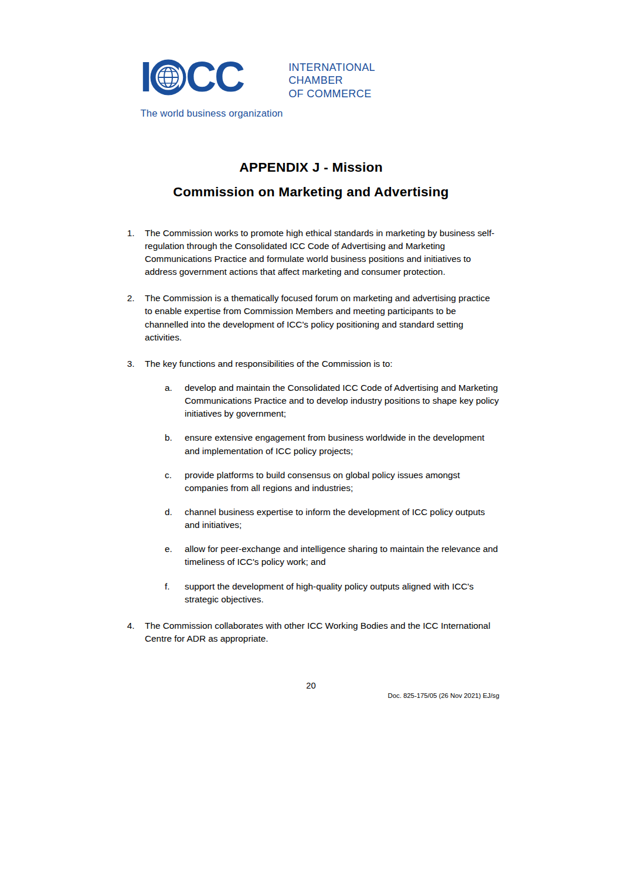I CC
INTERNATIONAL
CHAMBER
OF COMMERCE
The world business organization
APPENDIX J - Mission
Commission on Marketing and Advertising
The Commission works to promote high ethical standards in marketing by business self-regulation through the Consolidated ICC Code of Advertising and Marketing Communications Practice and formulate world business positions and initiatives to address government actions that affect marketing and consumer protection.
The Commission is a thematically focused forum on marketing and advertising practice to enable expertise from Commission Members and meeting participants to be channelled into the development of ICC's policy positioning and standard setting activities.
The key functions and responsibilities of the Commission is to:
develop and maintain the Consolidated ICC Code of Advertising and Marketing Communications Practice and to develop industry positions to shape key policy initiatives by government;
ensure extensive engagement from business worldwide in the development and implementation of ICC policy projects;
provide platforms to build consensus on global policy issues amongst companies from all regions and industries;
channel business expertise to inform the development of ICC policy outputs and initiatives;
allow for peer-exchange and intelligence sharing to maintain the relevance and timeliness of ICC's policy work; and
support the development of high-quality policy outputs aligned with ICC's strategic objectives.
The Commission collaborates with other ICC Working Bodies and the ICC International Centre for ADR as appropriate.
20
Doc. 825-175/05 (26 Nov 2021) EJ/sg